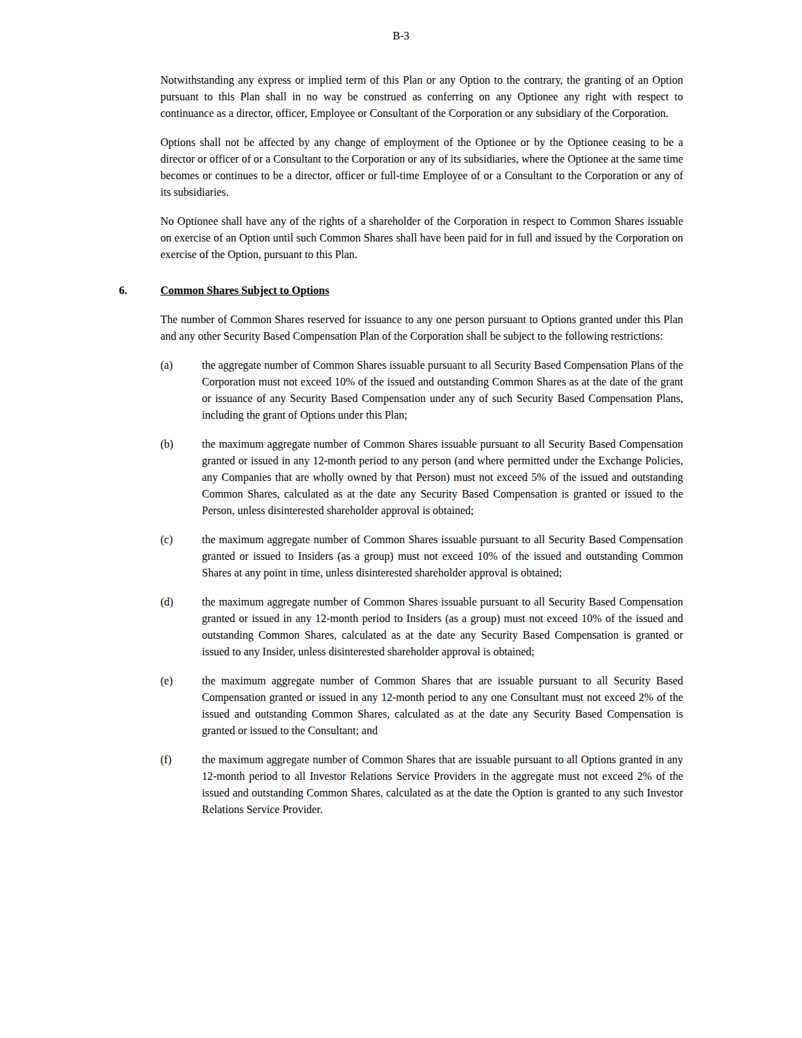B-3
Notwithstanding any express or implied term of this Plan or any Option to the contrary, the granting of an Option pursuant to this Plan shall in no way be construed as conferring on any Optionee any right with respect to continuance as a director, officer, Employee or Consultant of the Corporation or any subsidiary of the Corporation.
Options shall not be affected by any change of employment of the Optionee or by the Optionee ceasing to be a director or officer of or a Consultant to the Corporation or any of its subsidiaries, where the Optionee at the same time becomes or continues to be a director, officer or full-time Employee of or a Consultant to the Corporation or any of its subsidiaries.
No Optionee shall have any of the rights of a shareholder of the Corporation in respect to Common Shares issuable on exercise of an Option until such Common Shares shall have been paid for in full and issued by the Corporation on exercise of the Option, pursuant to this Plan.
6. Common Shares Subject to Options
The number of Common Shares reserved for issuance to any one person pursuant to Options granted under this Plan and any other Security Based Compensation Plan of the Corporation shall be subject to the following restrictions:
(a) the aggregate number of Common Shares issuable pursuant to all Security Based Compensation Plans of the Corporation must not exceed 10% of the issued and outstanding Common Shares as at the date of the grant or issuance of any Security Based Compensation under any of such Security Based Compensation Plans, including the grant of Options under this Plan;
(b) the maximum aggregate number of Common Shares issuable pursuant to all Security Based Compensation granted or issued in any 12-month period to any person (and where permitted under the Exchange Policies, any Companies that are wholly owned by that Person) must not exceed 5% of the issued and outstanding Common Shares, calculated as at the date any Security Based Compensation is granted or issued to the Person, unless disinterested shareholder approval is obtained;
(c) the maximum aggregate number of Common Shares issuable pursuant to all Security Based Compensation granted or issued to Insiders (as a group) must not exceed 10% of the issued and outstanding Common Shares at any point in time, unless disinterested shareholder approval is obtained;
(d) the maximum aggregate number of Common Shares issuable pursuant to all Security Based Compensation granted or issued in any 12-month period to Insiders (as a group) must not exceed 10% of the issued and outstanding Common Shares, calculated as at the date any Security Based Compensation is granted or issued to any Insider, unless disinterested shareholder approval is obtained;
(e) the maximum aggregate number of Common Shares that are issuable pursuant to all Security Based Compensation granted or issued in any 12-month period to any one Consultant must not exceed 2% of the issued and outstanding Common Shares, calculated as at the date any Security Based Compensation is granted or issued to the Consultant; and
(f) the maximum aggregate number of Common Shares that are issuable pursuant to all Options granted in any 12-month period to all Investor Relations Service Providers in the aggregate must not exceed 2% of the issued and outstanding Common Shares, calculated as at the date the Option is granted to any such Investor Relations Service Provider.